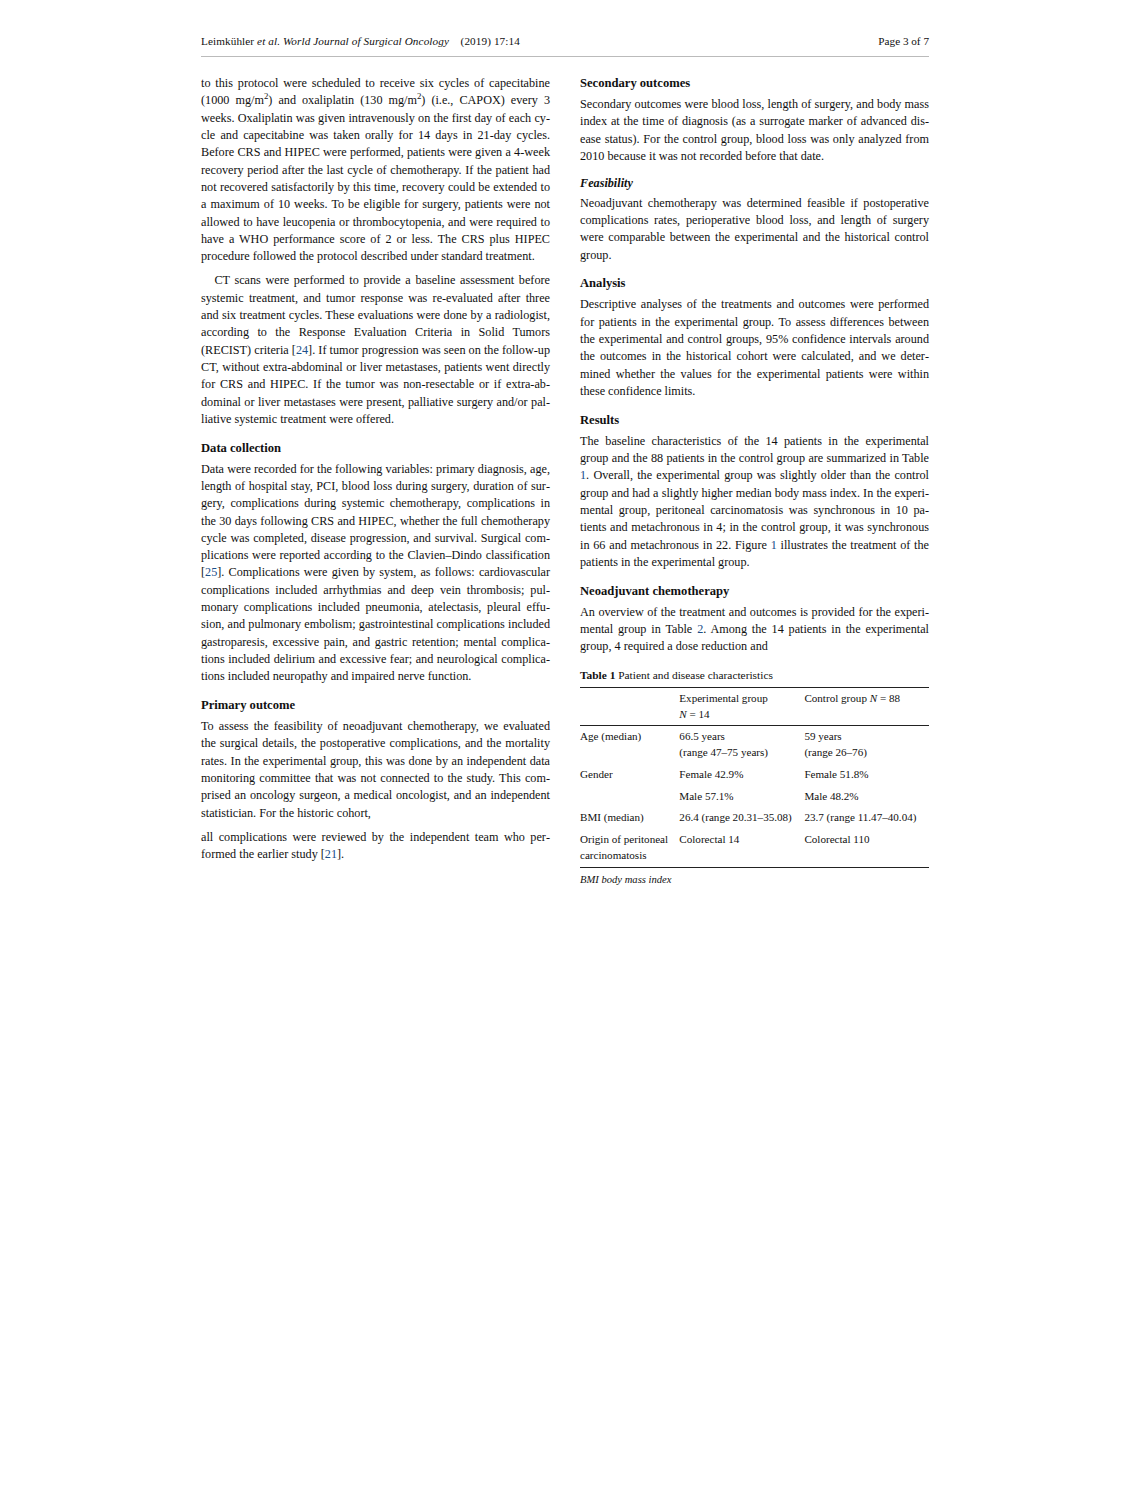Leimkühler et al. World Journal of Surgical Oncology (2019) 17:14
Page 3 of 7
to this protocol were scheduled to receive six cycles of capecitabine (1000 mg/m2) and oxaliplatin (130 mg/m2) (i.e., CAPOX) every 3 weeks. Oxaliplatin was given intravenously on the first day of each cycle and capecitabine was taken orally for 14 days in 21-day cycles. Before CRS and HIPEC were performed, patients were given a 4-week recovery period after the last cycle of chemotherapy. If the patient had not recovered satisfactorily by this time, recovery could be extended to a maximum of 10 weeks. To be eligible for surgery, patients were not allowed to have leucopenia or thrombocytopenia, and were required to have a WHO performance score of 2 or less. The CRS plus HIPEC procedure followed the protocol described under standard treatment.
CT scans were performed to provide a baseline assessment before systemic treatment, and tumor response was re-evaluated after three and six treatment cycles. These evaluations were done by a radiologist, according to the Response Evaluation Criteria in Solid Tumors (RECIST) criteria [24]. If tumor progression was seen on the follow-up CT, without extra-abdominal or liver metastases, patients went directly for CRS and HIPEC. If the tumor was non-resectable or if extra-abdominal or liver metastases were present, palliative surgery and/or palliative systemic treatment were offered.
Data collection
Data were recorded for the following variables: primary diagnosis, age, length of hospital stay, PCI, blood loss during surgery, duration of surgery, complications during systemic chemotherapy, complications in the 30 days following CRS and HIPEC, whether the full chemotherapy cycle was completed, disease progression, and survival. Surgical complications were reported according to the Clavien–Dindo classification [25]. Complications were given by system, as follows: cardiovascular complications included arrhythmias and deep vein thrombosis; pulmonary complications included pneumonia, atelectasis, pleural effusion, and pulmonary embolism; gastrointestinal complications included gastroparesis, excessive pain, and gastric retention; mental complications included delirium and excessive fear; and neurological complications included neuropathy and impaired nerve function.
Primary outcome
To assess the feasibility of neoadjuvant chemotherapy, we evaluated the surgical details, the postoperative complications, and the mortality rates. In the experimental group, this was done by an independent data monitoring committee that was not connected to the study. This comprised an oncology surgeon, a medical oncologist, and an independent statistician. For the historic cohort,
all complications were reviewed by the independent team who performed the earlier study [21].
Secondary outcomes
Secondary outcomes were blood loss, length of surgery, and body mass index at the time of diagnosis (as a surrogate marker of advanced disease status). For the control group, blood loss was only analyzed from 2010 because it was not recorded before that date.
Feasibility
Neoadjuvant chemotherapy was determined feasible if postoperative complications rates, perioperative blood loss, and length of surgery were comparable between the experimental and the historical control group.
Analysis
Descriptive analyses of the treatments and outcomes were performed for patients in the experimental group. To assess differences between the experimental and control groups, 95% confidence intervals around the outcomes in the historical cohort were calculated, and we determined whether the values for the experimental patients were within these confidence limits.
Results
The baseline characteristics of the 14 patients in the experimental group and the 88 patients in the control group are summarized in Table 1. Overall, the experimental group was slightly older than the control group and had a slightly higher median body mass index. In the experimental group, peritoneal carcinomatosis was synchronous in 10 patients and metachronous in 4; in the control group, it was synchronous in 66 and metachronous in 22. Figure 1 illustrates the treatment of the patients in the experimental group.
Neoadjuvant chemotherapy
An overview of the treatment and outcomes is provided for the experimental group in Table 2. Among the 14 patients in the experimental group, 4 required a dose reduction and
Table 1 Patient and disease characteristics
| | Experimental group N = 14 | Control group N = 88 |
| --- | --- | --- |
| Age (median) | 66.5 years (range 47–75 years) | 59 years (range 26–76) |
| Gender | Female 42.9% | Female 51.8% |
| | Male 57.1% | Male 48.2% |
| BMI (median) | 26.4 (range 20.31–35.08) | 23.7 (range 11.47–40.04) |
| Origin of peritoneal carcinomatosis | Colorectal 14 | Colorectal 110 |
BMI body mass index